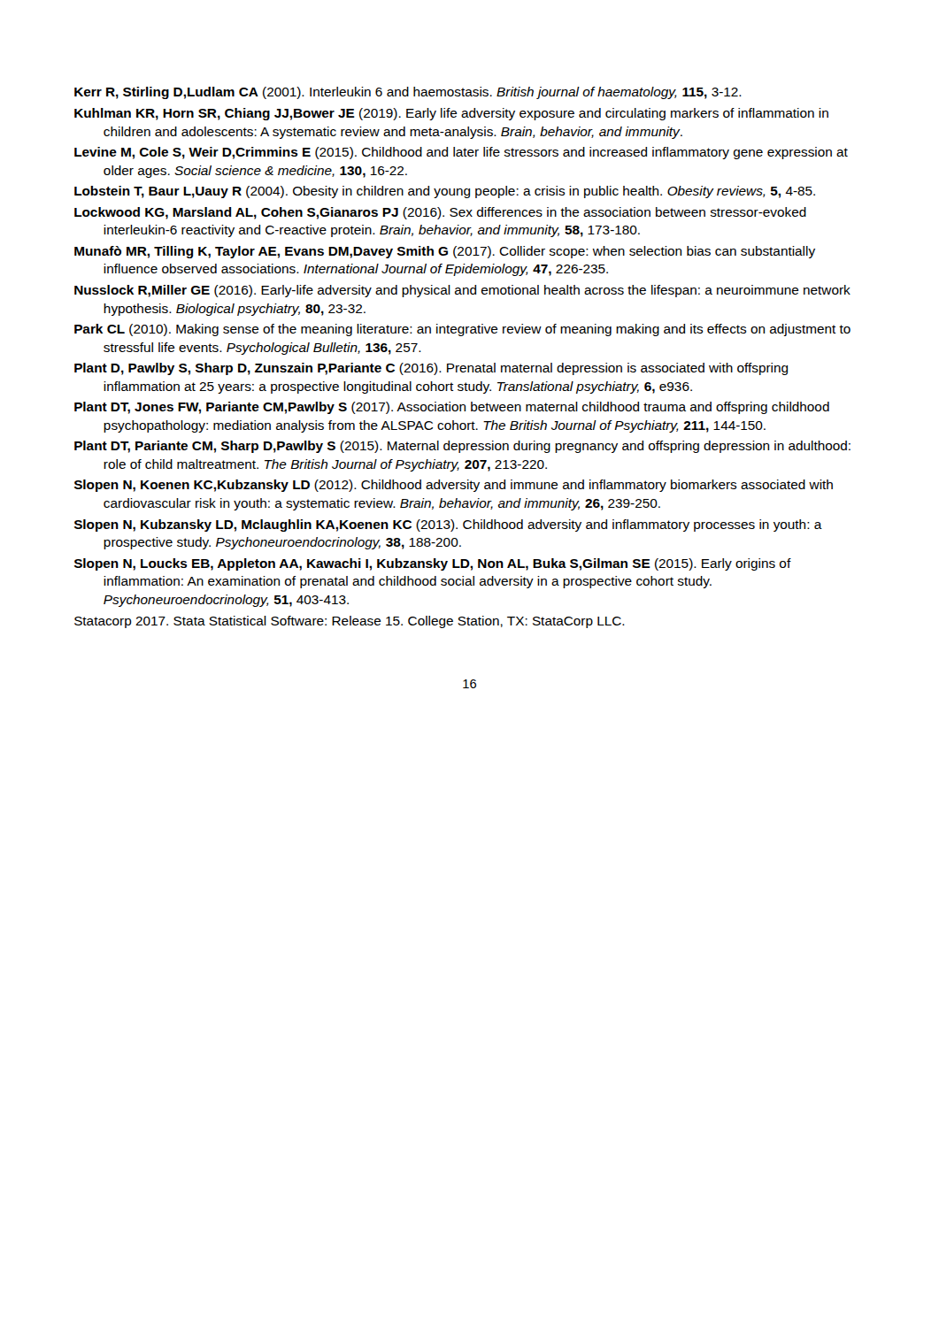Kerr R, Stirling D,Ludlam CA (2001). Interleukin 6 and haemostasis. British journal of haematology, 115, 3-12.
Kuhlman KR, Horn SR, Chiang JJ,Bower JE (2019). Early life adversity exposure and circulating markers of inflammation in children and adolescents: A systematic review and meta-analysis. Brain, behavior, and immunity.
Levine M, Cole S, Weir D,Crimmins E (2015). Childhood and later life stressors and increased inflammatory gene expression at older ages. Social science & medicine, 130, 16-22.
Lobstein T, Baur L,Uauy R (2004). Obesity in children and young people: a crisis in public health. Obesity reviews, 5, 4-85.
Lockwood KG, Marsland AL, Cohen S,Gianaros PJ (2016). Sex differences in the association between stressor-evoked interleukin-6 reactivity and C-reactive protein. Brain, behavior, and immunity, 58, 173-180.
Munafò MR, Tilling K, Taylor AE, Evans DM,Davey Smith G (2017). Collider scope: when selection bias can substantially influence observed associations. International Journal of Epidemiology, 47, 226-235.
Nusslock R,Miller GE (2016). Early-life adversity and physical and emotional health across the lifespan: a neuroimmune network hypothesis. Biological psychiatry, 80, 23-32.
Park CL (2010). Making sense of the meaning literature: an integrative review of meaning making and its effects on adjustment to stressful life events. Psychological Bulletin, 136, 257.
Plant D, Pawlby S, Sharp D, Zunszain P,Pariante C (2016). Prenatal maternal depression is associated with offspring inflammation at 25 years: a prospective longitudinal cohort study. Translational psychiatry, 6, e936.
Plant DT, Jones FW, Pariante CM,Pawlby S (2017). Association between maternal childhood trauma and offspring childhood psychopathology: mediation analysis from the ALSPAC cohort. The British Journal of Psychiatry, 211, 144-150.
Plant DT, Pariante CM, Sharp D,Pawlby S (2015). Maternal depression during pregnancy and offspring depression in adulthood: role of child maltreatment. The British Journal of Psychiatry, 207, 213-220.
Slopen N, Koenen KC,Kubzansky LD (2012). Childhood adversity and immune and inflammatory biomarkers associated with cardiovascular risk in youth: a systematic review. Brain, behavior, and immunity, 26, 239-250.
Slopen N, Kubzansky LD, Mclaughlin KA,Koenen KC (2013). Childhood adversity and inflammatory processes in youth: a prospective study. Psychoneuroendocrinology, 38, 188-200.
Slopen N, Loucks EB, Appleton AA, Kawachi I, Kubzansky LD, Non AL, Buka S,Gilman SE (2015). Early origins of inflammation: An examination of prenatal and childhood social adversity in a prospective cohort study. Psychoneuroendocrinology, 51, 403-413.
Statacorp 2017. Stata Statistical Software: Release 15. College Station, TX: StataCorp LLC.
16